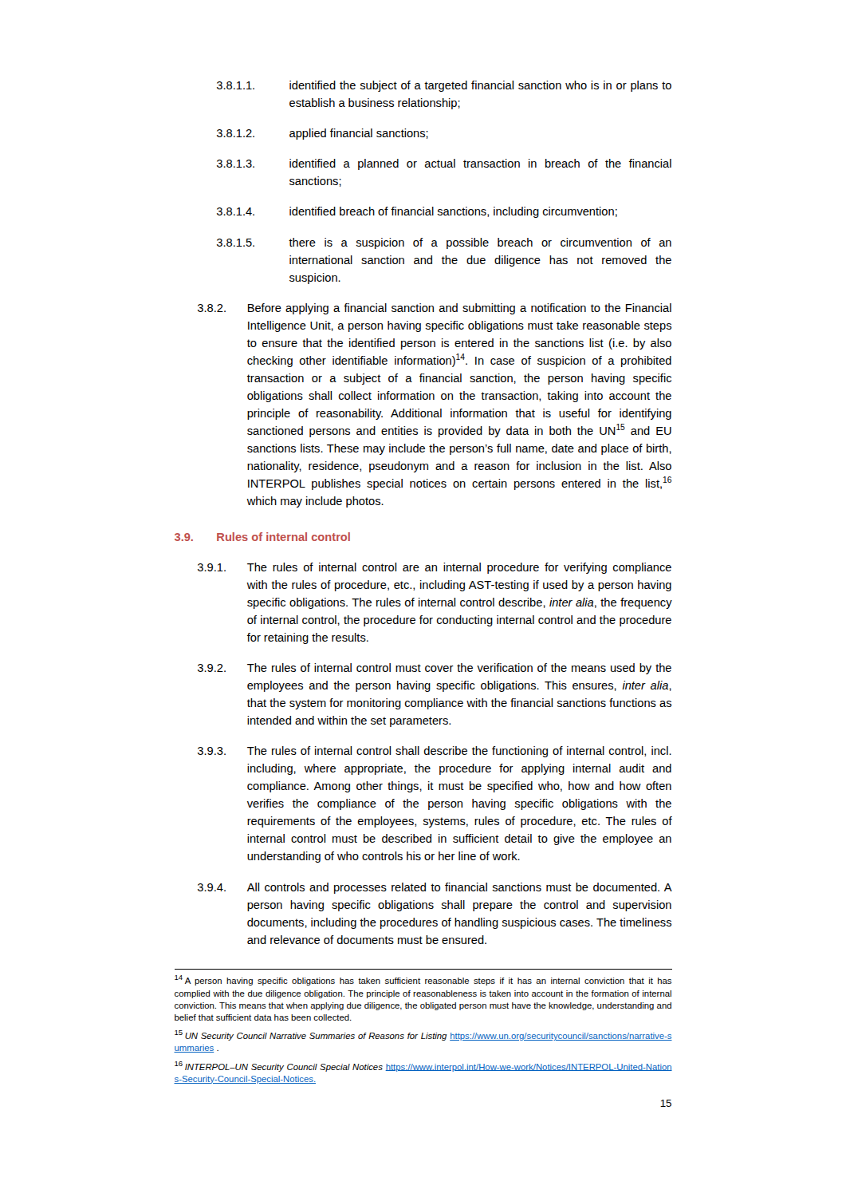3.8.1.1.
identified the subject of a targeted financial sanction who is in or plans to establish a business relationship;
3.8.1.2.
applied financial sanctions;
3.8.1.3.
identified a planned or actual transaction in breach of the financial sanctions;
3.8.1.4.
identified breach of financial sanctions, including circumvention;
3.8.1.5.
there is a suspicion of a possible breach or circumvention of an international sanction and the due diligence has not removed the suspicion.
3.8.2.
Before applying a financial sanction and submitting a notification to the Financial Intelligence Unit, a person having specific obligations must take reasonable steps to ensure that the identified person is entered in the sanctions list (i.e. by also checking other identifiable information)14. In case of suspicion of a prohibited transaction or a subject of a financial sanction, the person having specific obligations shall collect information on the transaction, taking into account the principle of reasonability. Additional information that is useful for identifying sanctioned persons and entities is provided by data in both the UN15 and EU sanctions lists. These may include the person’s full name, date and place of birth, nationality, residence, pseudonym and a reason for inclusion in the list. Also INTERPOL publishes special notices on certain persons entered in the list,16 which may include photos.
3.9. Rules of internal control
3.9.1.
The rules of internal control are an internal procedure for verifying compliance with the rules of procedure, etc., including AST-testing if used by a person having specific obligations. The rules of internal control describe, inter alia, the frequency of internal control, the procedure for conducting internal control and the procedure for retaining the results.
3.9.2.
The rules of internal control must cover the verification of the means used by the employees and the person having specific obligations. This ensures, inter alia, that the system for monitoring compliance with the financial sanctions functions as intended and within the set parameters.
3.9.3.
The rules of internal control shall describe the functioning of internal control, incl. including, where appropriate, the procedure for applying internal audit and compliance. Among other things, it must be specified who, how and how often verifies the compliance of the person having specific obligations with the requirements of the employees, systems, rules of procedure, etc. The rules of internal control must be described in sufficient detail to give the employee an understanding of who controls his or her line of work.
3.9.4.
All controls and processes related to financial sanctions must be documented. A person having specific obligations shall prepare the control and supervision documents, including the procedures of handling suspicious cases. The timeliness and relevance of documents must be ensured.
14 A person having specific obligations has taken sufficient reasonable steps if it has an internal conviction that it has complied with the due diligence obligation. The principle of reasonableness is taken into account in the formation of internal conviction. This means that when applying due diligence, the obligated person must have the knowledge, understanding and belief that sufficient data has been collected.
15 UN Security Council Narrative Summaries of Reasons for Listing https://www.un.org/securitycouncil/sanctions/narrative-summaries .
16 INTERPOL–UN Security Council Special Notices https://www.interpol.int/How-we-work/Notices/INTERPOL-United-Nations-Security-Council-Special-Notices.
15